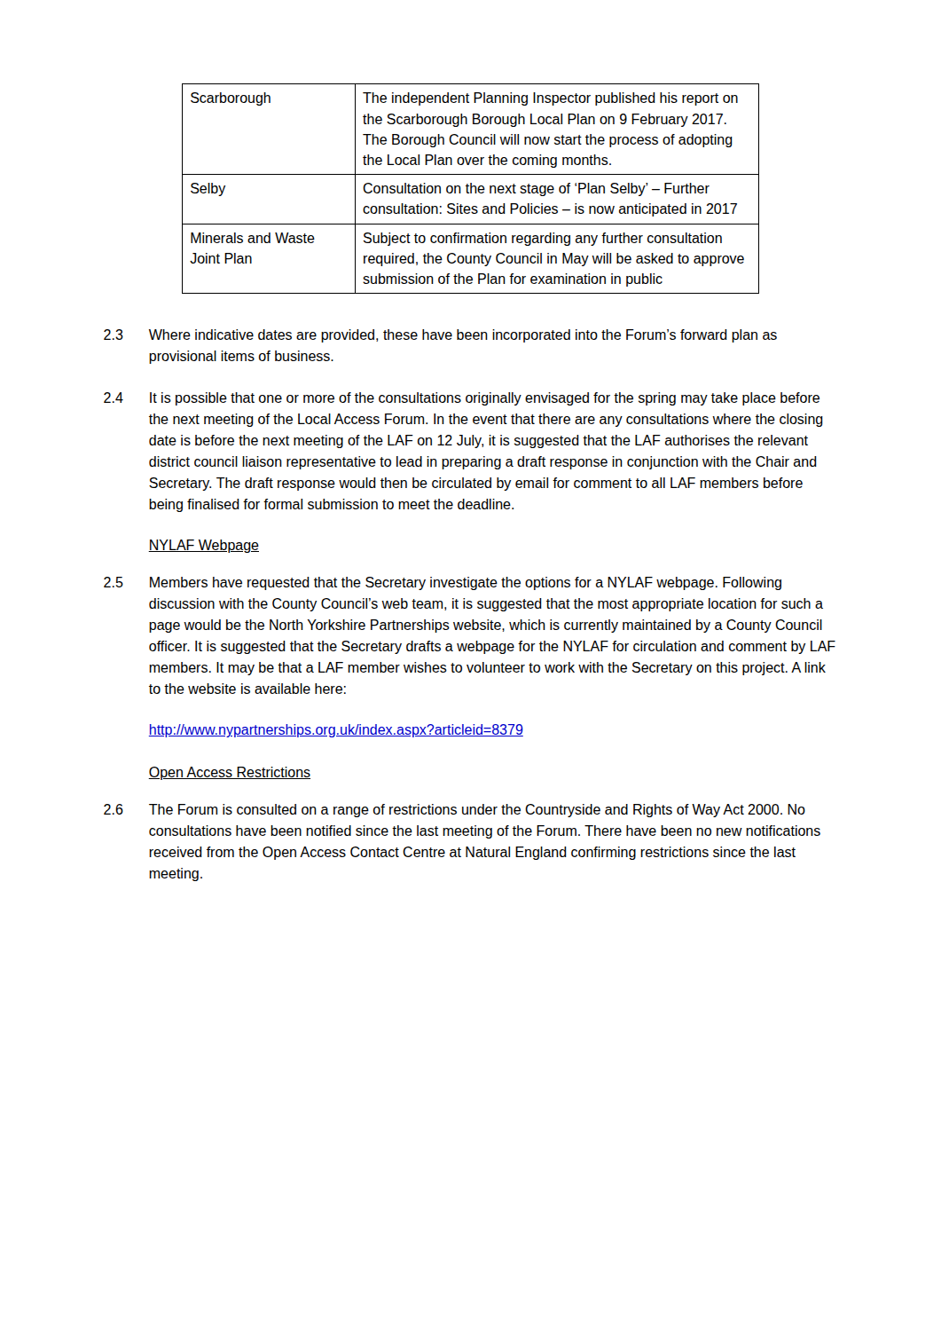| Scarborough | The independent Planning Inspector published his report on the Scarborough Borough Local Plan on 9 February 2017. The Borough Council will now start the process of adopting the Local Plan over the coming months. |
| Selby | Consultation on the next stage of ‘Plan Selby’ – Further consultation: Sites and Policies – is now anticipated in 2017 |
| Minerals and Waste Joint Plan | Subject to confirmation regarding any further consultation required, the County Council in May will be asked to approve submission of the Plan for examination in public |
2.3
Where indicative dates are provided, these have been incorporated into the Forum’s forward plan as provisional items of business.
2.4
It is possible that one or more of the consultations originally envisaged for the spring may take place before the next meeting of the Local Access Forum. In the event that there are any consultations where the closing date is before the next meeting of the LAF on 12 July, it is suggested that the LAF authorises the relevant district council liaison representative to lead in preparing a draft response in conjunction with the Chair and Secretary. The draft response would then be circulated by email for comment to all LAF members before being finalised for formal submission to meet the deadline.
NYLAF Webpage
2.5
Members have requested that the Secretary investigate the options for a NYLAF webpage. Following discussion with the County Council’s web team, it is suggested that the most appropriate location for such a page would be the North Yorkshire Partnerships website, which is currently maintained by a County Council officer. It is suggested that the Secretary drafts a webpage for the NYLAF for circulation and comment by LAF members. It may be that a LAF member wishes to volunteer to work with the Secretary on this project. A link to the website is available here:
http://www.nypartnerships.org.uk/index.aspx?articleid=8379
Open Access Restrictions
2.6
The Forum is consulted on a range of restrictions under the Countryside and Rights of Way Act 2000. No consultations have been notified since the last meeting of the Forum. There have been no new notifications received from the Open Access Contact Centre at Natural England confirming restrictions since the last meeting.